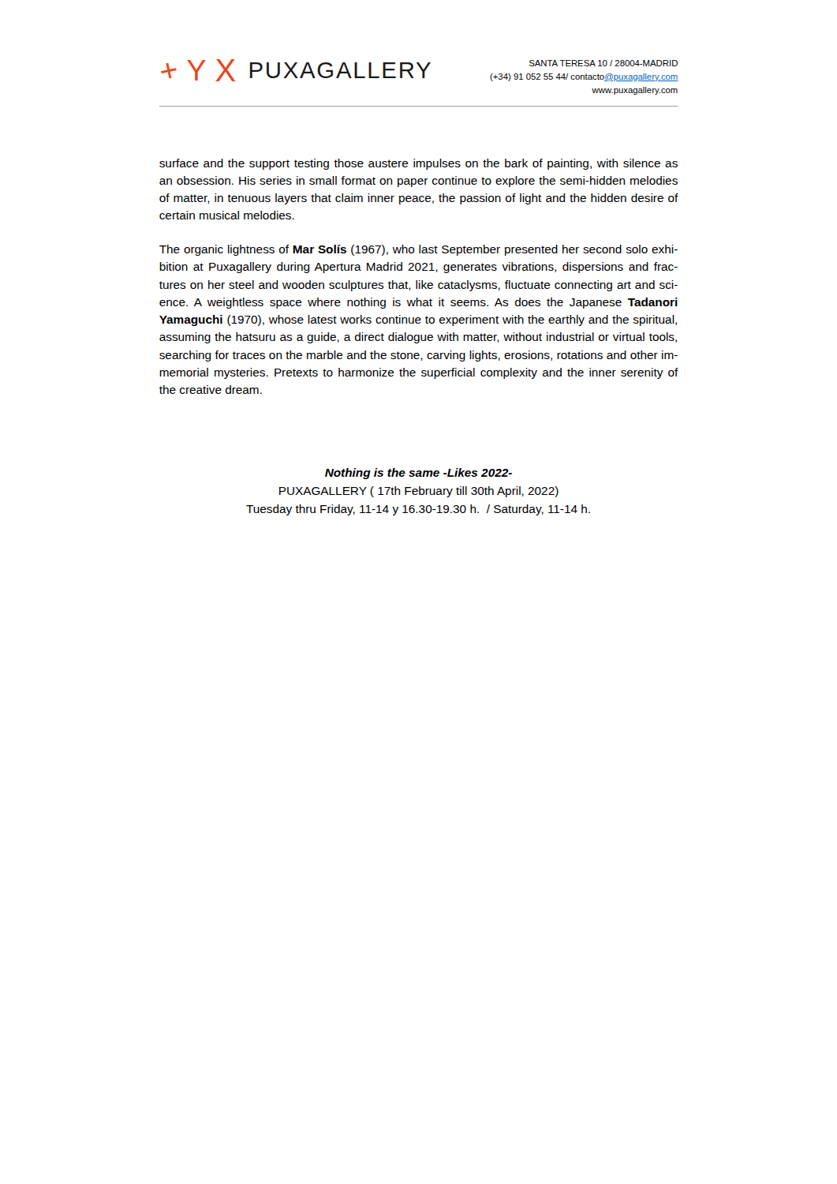+ Y X
PUXAGALLERY
SANTA TERESA 10 / 28004-MADRID
(+34) 91 052 55 44/ contacto@puxagallery.com
www.puxagallery.com
surface and the support testing those austere impulses on the bark of painting, with silence as an obsession. His series in small format on paper continue to explore the semi-hidden melodies of matter, in tenuous layers that claim inner peace, the passion of light and the hidden desire of certain musical melodies.
The organic lightness of Mar Solís (1967), who last September presented her second solo exhibition at Puxagallery during Apertura Madrid 2021, generates vibrations, dispersions and fractures on her steel and wooden sculptures that, like cataclysms, fluctuate connecting art and science. A weightless space where nothing is what it seems. As does the Japanese Tadanori Yamaguchi (1970), whose latest works continue to experiment with the earthly and the spiritual, assuming the hatsuru as a guide, a direct dialogue with matter, without industrial or virtual tools, searching for traces on the marble and the stone, carving lights, erosions, rotations and other immemorial mysteries. Pretexts to harmonize the superficial complexity and the inner serenity of the creative dream.
Nothing is the same -Likes 2022-
PUXAGALLERY ( 17th February till 30th April, 2022)
Tuesday thru Friday, 11-14 y 16.30-19.30 h. / Saturday, 11-14 h.